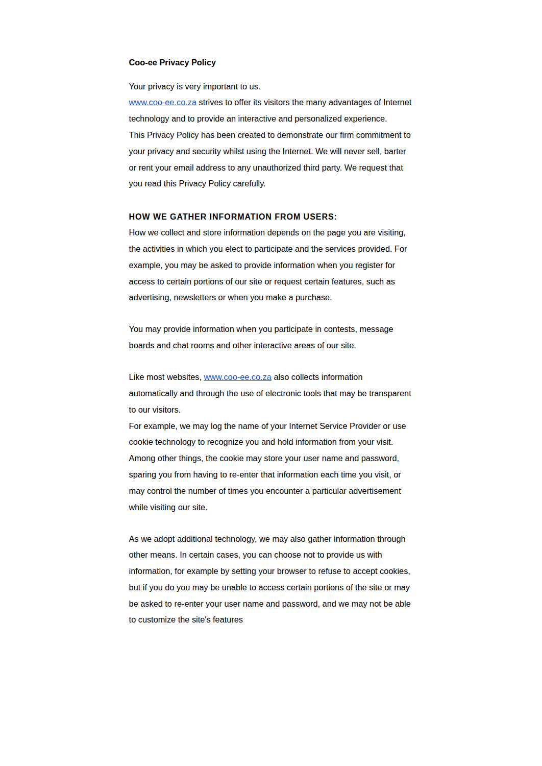Coo-ee Privacy Policy
Your privacy is very important to us.
www.coo-ee.co.za strives to offer its visitors the many advantages of Internet technology and to provide an interactive and personalized experience.
This Privacy Policy has been created to demonstrate our firm commitment to your privacy and security whilst using the Internet. We will never sell, barter or rent your email address to any unauthorized third party. We request that you read this Privacy Policy carefully.
HOW WE GATHER INFORMATION FROM USERS:
How we collect and store information depends on the page you are visiting, the activities in which you elect to participate and the services provided. For example, you may be asked to provide information when you register for access to certain portions of our site or request certain features, such as advertising, newsletters or when you make a purchase.
You may provide information when you participate in contests, message boards and chat rooms and other interactive areas of our site.
Like most websites, www.coo-ee.co.za also collects information automatically and through the use of electronic tools that may be transparent to our visitors.
For example, we may log the name of your Internet Service Provider or use cookie technology to recognize you and hold information from your visit. Among other things, the cookie may store your user name and password, sparing you from having to re-enter that information each time you visit, or may control the number of times you encounter a particular advertisement while visiting our site.
As we adopt additional technology, we may also gather information through other means. In certain cases, you can choose not to provide us with information, for example by setting your browser to refuse to accept cookies, but if you do you may be unable to access certain portions of the site or may be asked to re-enter your user name and password, and we may not be able to customize the site's features